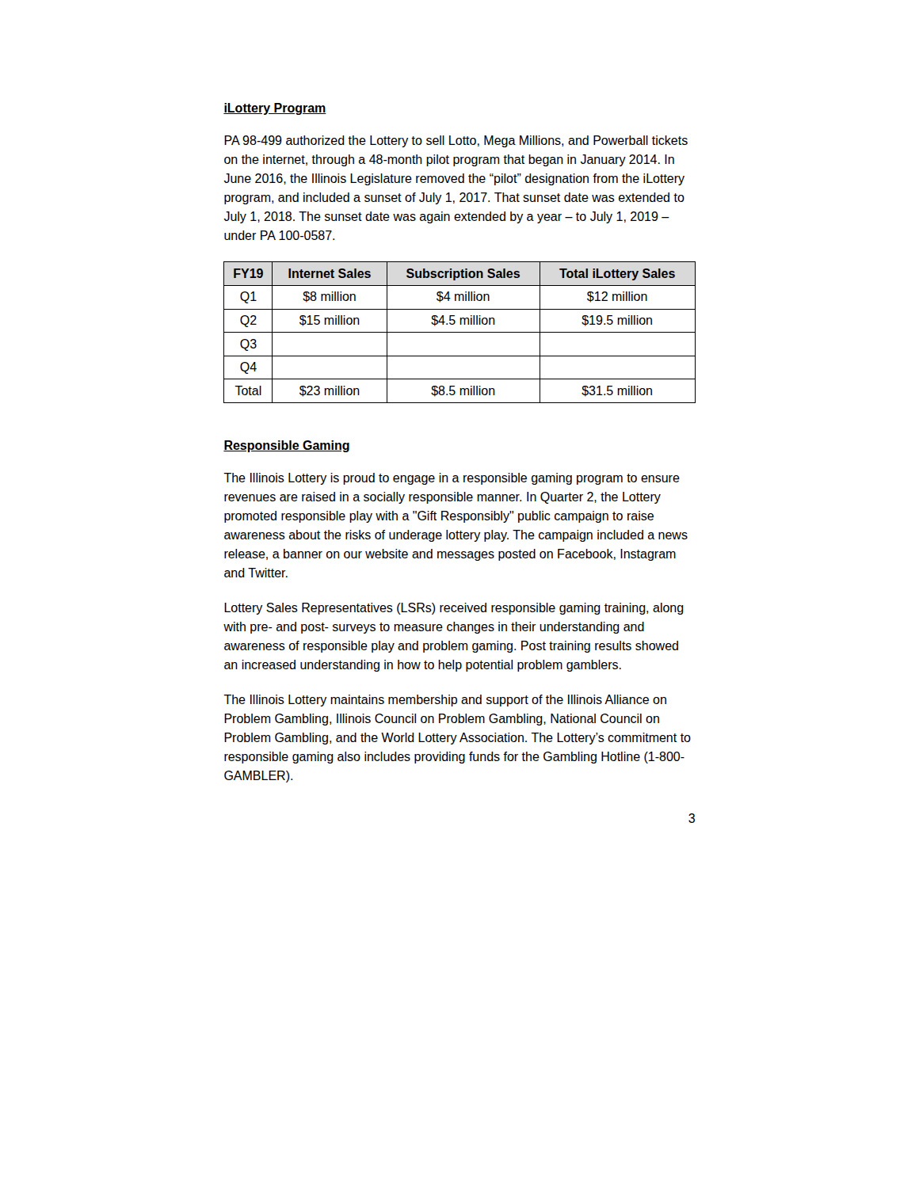iLottery Program
PA 98-499 authorized the Lottery to sell Lotto, Mega Millions, and Powerball tickets on the internet, through a 48-month pilot program that began in January 2014. In June 2016, the Illinois Legislature removed the “pilot” designation from the iLottery program, and included a sunset of July 1, 2017. That sunset date was extended to July 1, 2018. The sunset date was again extended by a year – to July 1, 2019 – under PA 100-0587.
| FY19 | Internet Sales | Subscription Sales | Total iLottery Sales |
| --- | --- | --- | --- |
| Q1 | $8 million | $4 million | $12 million |
| Q2 | $15 million | $4.5 million | $19.5 million |
| Q3 | | | |
| Q4 | | | |
| Total | $23 million | $8.5 million | $31.5 million |
Responsible Gaming
The Illinois Lottery is proud to engage in a responsible gaming program to ensure revenues are raised in a socially responsible manner. In Quarter 2, the Lottery promoted responsible play with a "Gift Responsibly" public campaign to raise awareness about the risks of underage lottery play. The campaign included a news release, a banner on our website and messages posted on Facebook, Instagram and Twitter.
Lottery Sales Representatives (LSRs) received responsible gaming training, along with pre- and post- surveys to measure changes in their understanding and awareness of responsible play and problem gaming. Post training results showed an increased understanding in how to help potential problem gamblers.
The Illinois Lottery maintains membership and support of the Illinois Alliance on Problem Gambling, Illinois Council on Problem Gambling, National Council on Problem Gambling, and the World Lottery Association. The Lottery’s commitment to responsible gaming also includes providing funds for the Gambling Hotline (1-800-GAMBLER).
3